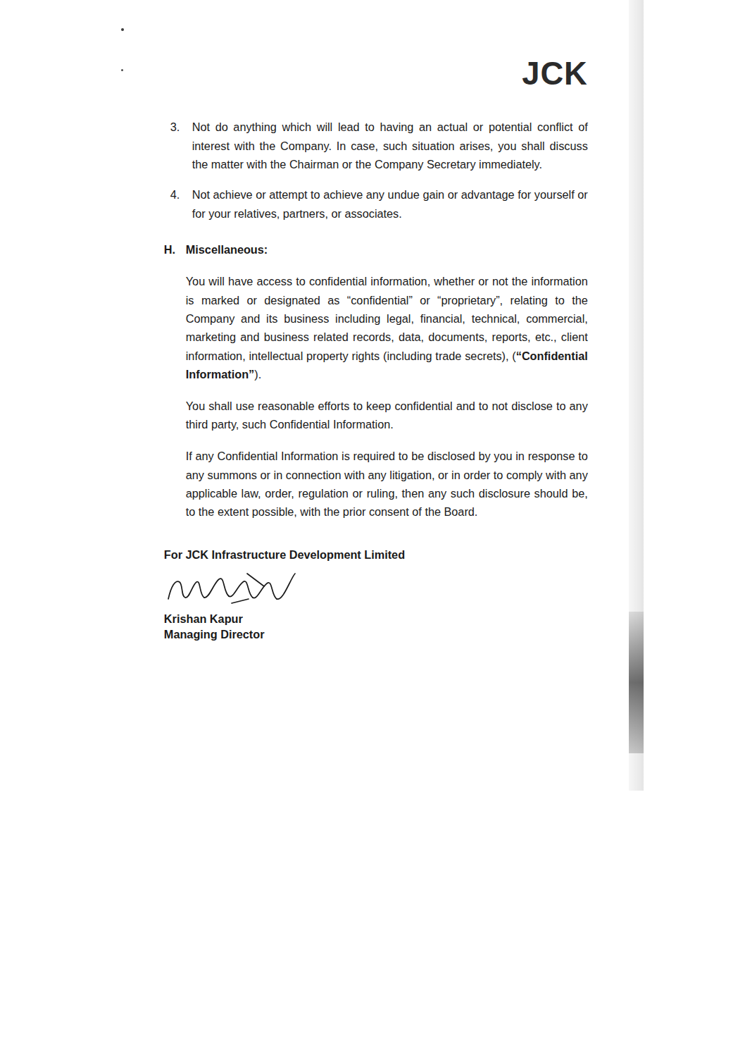JCK
3. Not do anything which will lead to having an actual or potential conflict of interest with the Company. In case, such situation arises, you shall discuss the matter with the Chairman or the Company Secretary immediately.
4. Not achieve or attempt to achieve any undue gain or advantage for yourself or for your relatives, partners, or associates.
H. Miscellaneous:
You will have access to confidential information, whether or not the information is marked or designated as “confidential” or “proprietary”, relating to the Company and its business including legal, financial, technical, commercial, marketing and business related records, data, documents, reports, etc., client information, intellectual property rights (including trade secrets), (“Confidential Information”).
You shall use reasonable efforts to keep confidential and to not disclose to any third party, such Confidential Information.
If any Confidential Information is required to be disclosed by you in response to any summons or in connection with any litigation, or in order to comply with any applicable law, order, regulation or ruling, then any such disclosure should be, to the extent possible, with the prior consent of the Board.
For JCK Infrastructure Development Limited
Krishan Kapur
Managing Director